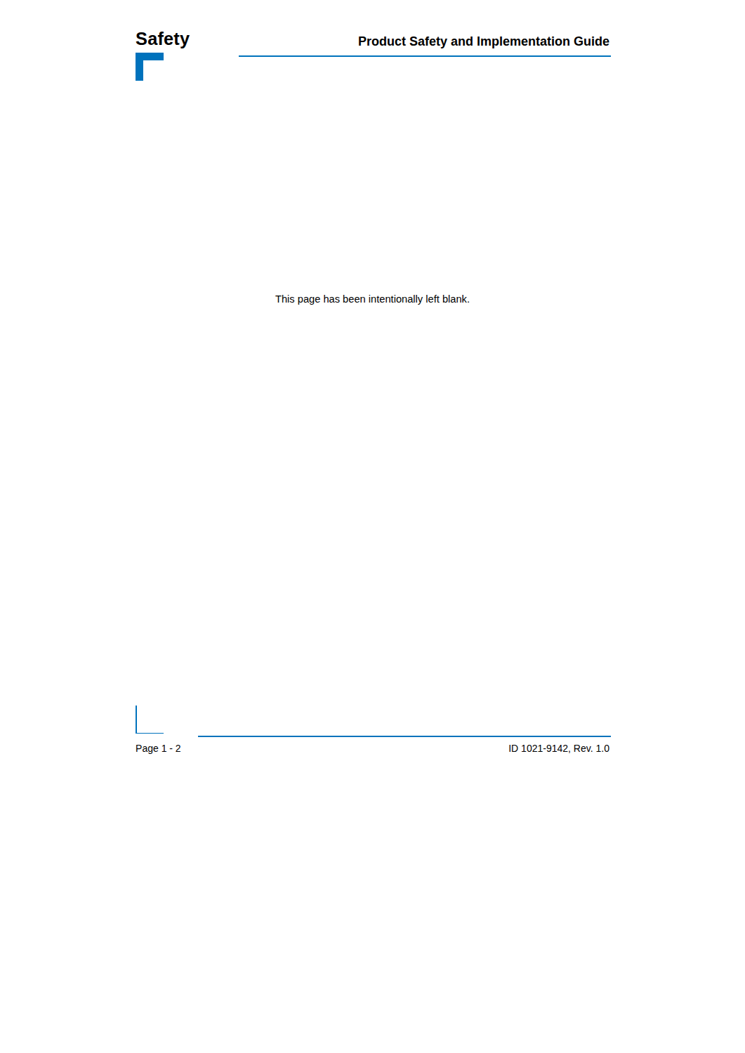Safety
Product Safety and Implementation Guide
This page has been intentionally left blank.
Page 1 - 2 ID 1021-9142, Rev. 1.0